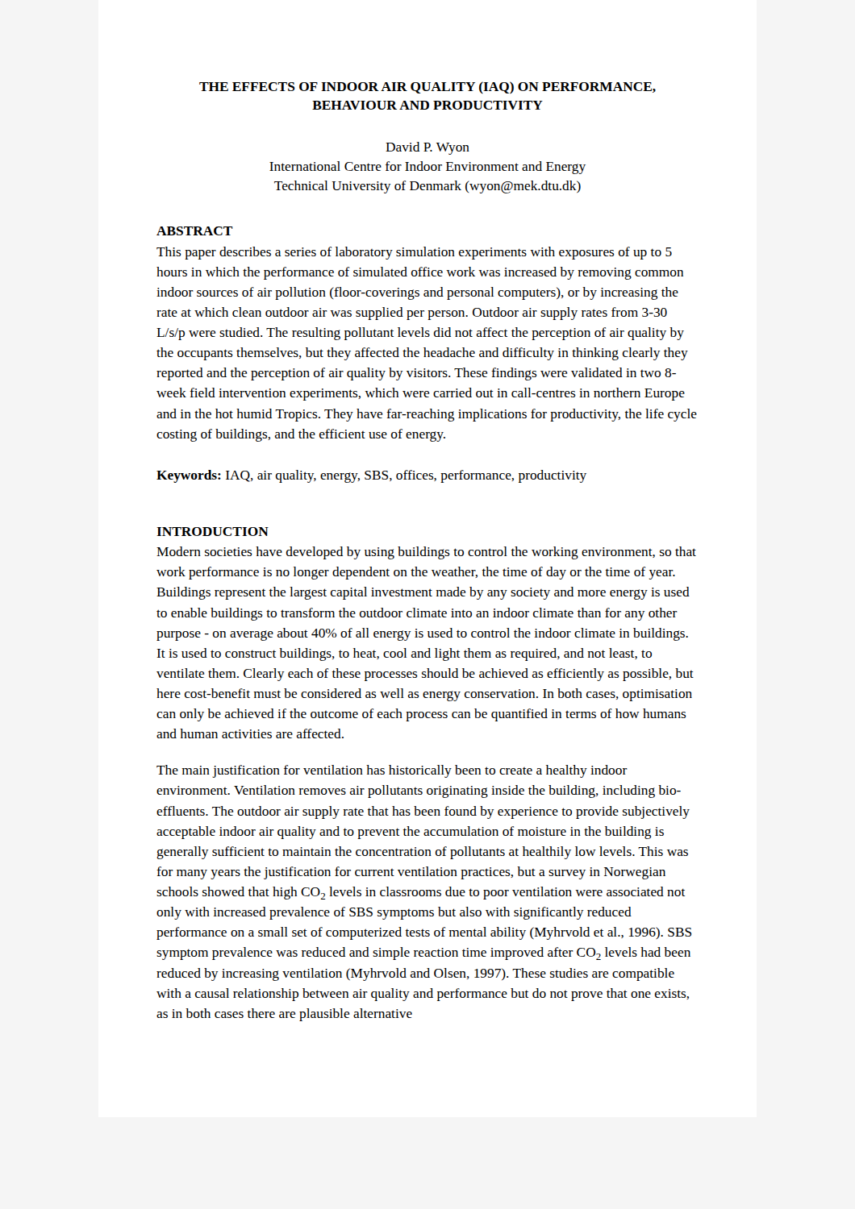The Effects of Indoor Air Quality (IAQ) on Performance, Behaviour and Productivity
David P. Wyon
International Centre for Indoor Environment and Energy
Technical University of Denmark (wyon@mek.dtu.dk)
Abstract
This paper describes a series of laboratory simulation experiments with exposures of up to 5 hours in which the performance of simulated office work was increased by removing common indoor sources of air pollution (floor-coverings and personal computers), or by increasing the rate at which clean outdoor air was supplied per person. Outdoor air supply rates from 3-30 L/s/p were studied. The resulting pollutant levels did not affect the perception of air quality by the occupants themselves, but they affected the headache and difficulty in thinking clearly they reported and the perception of air quality by visitors. These findings were validated in two 8-week field intervention experiments, which were carried out in call-centres in northern Europe and in the hot humid Tropics. They have far-reaching implications for productivity, the life cycle costing of buildings, and the efficient use of energy.
Keywords: IAQ, air quality, energy, SBS, offices, performance, productivity
Introduction
Modern societies have developed by using buildings to control the working environment, so that work performance is no longer dependent on the weather, the time of day or the time of year. Buildings represent the largest capital investment made by any society and more energy is used to enable buildings to transform the outdoor climate into an indoor climate than for any other purpose - on average about 40% of all energy is used to control the indoor climate in buildings. It is used to construct buildings, to heat, cool and light them as required, and not least, to ventilate them. Clearly each of these processes should be achieved as efficiently as possible, but here cost-benefit must be considered as well as energy conservation. In both cases, optimisation can only be achieved if the outcome of each process can be quantified in terms of how humans and human activities are affected.
The main justification for ventilation has historically been to create a healthy indoor environment. Ventilation removes air pollutants originating inside the building, including bio-effluents. The outdoor air supply rate that has been found by experience to provide subjectively acceptable indoor air quality and to prevent the accumulation of moisture in the building is generally sufficient to maintain the concentration of pollutants at healthily low levels. This was for many years the justification for current ventilation practices, but a survey in Norwegian schools showed that high CO2 levels in classrooms due to poor ventilation were associated not only with increased prevalence of SBS symptoms but also with significantly reduced performance on a small set of computerized tests of mental ability (Myhrvold et al., 1996). SBS symptom prevalence was reduced and simple reaction time improved after CO2 levels had been reduced by increasing ventilation (Myhrvold and Olsen, 1997). These studies are compatible with a causal relationship between air quality and performance but do not prove that one exists, as in both cases there are plausible alternative